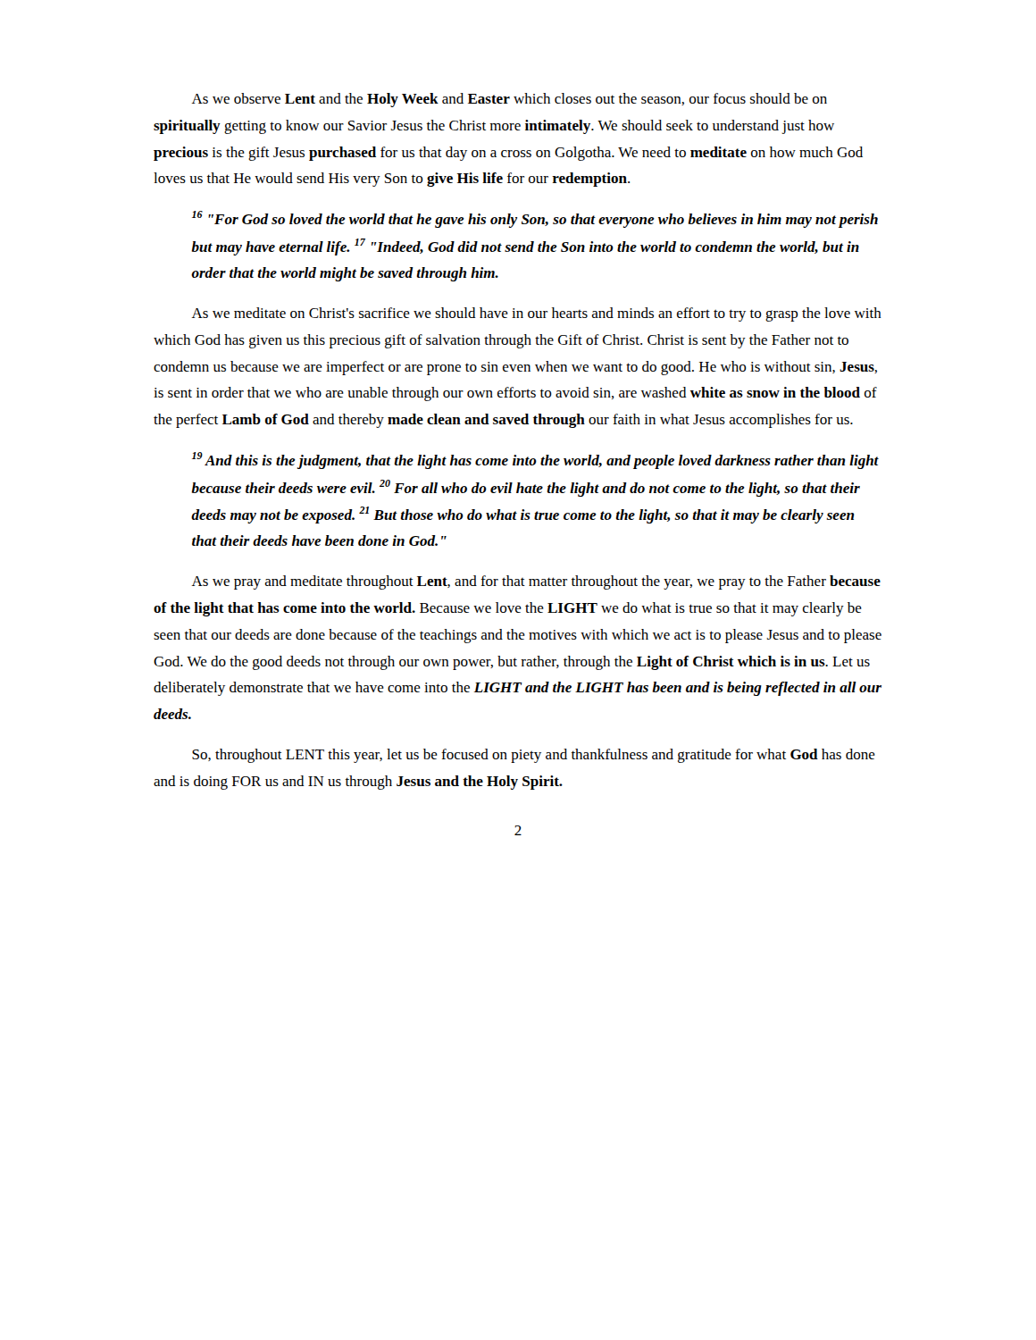As we observe Lent and the Holy Week and Easter which closes out the season, our focus should be on spiritually getting to know our Savior Jesus the Christ more intimately. We should seek to understand just how precious is the gift Jesus purchased for us that day on a cross on Golgotha. We need to meditate on how much God loves us that He would send His very Son to give His life for our redemption.
16 "For God so loved the world that he gave his only Son, so that everyone who believes in him may not perish but may have eternal life. 17 "Indeed, God did not send the Son into the world to condemn the world, but in order that the world might be saved through him.
As we meditate on Christ's sacrifice we should have in our hearts and minds an effort to try to grasp the love with which God has given us this precious gift of salvation through the Gift of Christ. Christ is sent by the Father not to condemn us because we are imperfect or are prone to sin even when we want to do good. He who is without sin, Jesus, is sent in order that we who are unable through our own efforts to avoid sin, are washed white as snow in the blood of the perfect Lamb of God and thereby made clean and saved through our faith in what Jesus accomplishes for us.
19 And this is the judgment, that the light has come into the world, and people loved darkness rather than light because their deeds were evil. 20 For all who do evil hate the light and do not come to the light, so that their deeds may not be exposed. 21 But those who do what is true come to the light, so that it may be clearly seen that their deeds have been done in God."
As we pray and meditate throughout Lent, and for that matter throughout the year, we pray to the Father because of the light that has come into the world. Because we love the LIGHT we do what is true so that it may clearly be seen that our deeds are done because of the teachings and the motives with which we act is to please Jesus and to please God. We do the good deeds not through our own power, but rather, through the Light of Christ which is in us. Let us deliberately demonstrate that we have come into the LIGHT and the LIGHT has been and is being reflected in all our deeds.
So, throughout LENT this year, let us be focused on piety and thankfulness and gratitude for what God has done and is doing FOR us and IN us through Jesus and the Holy Spirit.
2